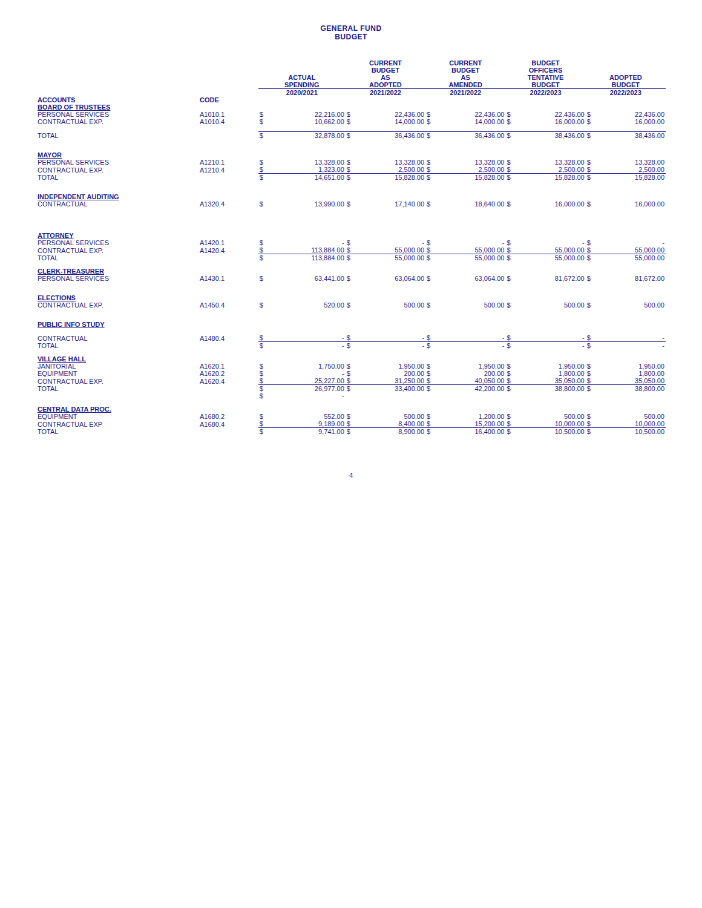GENERAL FUND BUDGET
| | | ACTUAL SPENDING | CURRENT BUDGET AS ADOPTED | CURRENT BUDGET AS AMENDED | BUDGET OFFICERS TENTATIVE BUDGET | ADOPTED BUDGET |
| --- | --- | --- | --- | --- | --- | --- |
| 2020/2021 | 2021/2022 | 2021/2022 | 2022/2023 | 2022/2023 |
| ACCOUNTS | CODE | |
| BOARD OF TRUSTEES | |
| PERSONAL SERVICES | A1010.1 | $ | 22,216.00 | $ | 22,436.00 | $ | 22,436.00 | $ | 22,436.00 | $ | 22,436.00 |
| CONTRACTUAL EXP. | A1010.4 | $ | 10,662.00 | $ | 14,000.00 | $ | 14,000.00 | $ | 16,000.00 | $ | 16,000.00 |
| TOTAL | | $ | 32,878.00 | $ | 36,436.00 | $ | 36,436.00 | $ | 38,436.00 | $ | 38,436.00 |
| MAYOR | |
| PERSONAL SERVICES | A1210.1 | $ | 13,328.00 | $ | 13,328.00 | $ | 13,328.00 | $ | 13,328.00 | $ | 13,328.00 |
| CONTRACTUAL EXP. | A1210.4 | $ | 1,323.00 | $ | 2,500.00 | $ | 2,500.00 | $ | 2,500.00 | $ | 2,500.00 |
| TOTAL | | $ | 14,651.00 | $ | 15,828.00 | $ | 15,828.00 | $ | 15,828.00 | $ | 15,828.00 |
| INDEPENDENT AUDITING | |
| CONTRACTUAL | A1320.4 | $ | 13,990.00 | $ | 17,140.00 | $ | 18,640.00 | $ | 16,000.00 | $ | 16,000.00 |
| ATTORNEY | |
| PERSONAL SERVICES | A1420.1 | $ | - | $ | - | $ | - | $ | - | $ | - |
| CONTRACTUAL EXP. | A1420.4 | $ | 113,884.00 | $ | 55,000.00 | $ | 55,000.00 | $ | 55,000.00 | $ | 55,000.00 |
| TOTAL | | $ | 113,884.00 | $ | 55,000.00 | $ | 55,000.00 | $ | 55,000.00 | $ | 55,000.00 |
| CLERK-TREASURER | |
| PERSONAL SERVICES | A1430.1 | $ | 63,441.00 | $ | 63,064.00 | $ | 63,064.00 | $ | 81,672.00 | $ | 81,672.00 |
| ELECTIONS | |
| CONTRACTUAL EXP. | A1450.4 | $ | 520.00 | $ | 500.00 | $ | 500.00 | $ | 500.00 | $ | 500.00 |
| PUBLIC INFO STUDY | |
| CONTRACTUAL | A1480.4 | $ | - | $ | - | $ | - | $ | - | $ | - |
| TOTAL | | $ | - | $ | - | $ | - | $ | - | $ | - |
| VILLAGE HALL | |
| JANITORIAL | A1620.1 | $ | 1,750.00 | $ | 1,950.00 | $ | 1,950.00 | $ | 1,950.00 | $ | 1,950.00 |
| EQUIPMENT | A1620.2 | $ | - | $ | 200.00 | $ | 200.00 | $ | 1,800.00 | $ | 1,800.00 |
| CONTRACTUAL EXP. | A1620.4 | $ | 25,227.00 | $ | 31,250.00 | $ | 40,050.00 | $ | 35,050.00 | $ | 35,050.00 |
| TOTAL | | $ | 26,977.00 | $ | 33,400.00 | $ | 42,200.00 | $ | 38,800.00 | $ | 38,800.00 |
| | | $ | - | |
| CENTRAL DATA PROC. | |
| EQUIPMENT | A1680.2 | $ | 552.00 | $ | 500.00 | $ | 1,200.00 | $ | 500.00 | $ | 500.00 |
| CONTRACTUAL EXP | A1680.4 | $ | 9,189.00 | $ | 8,400.00 | $ | 15,200.00 | $ | 10,000.00 | $ | 10,000.00 |
| TOTAL | | $ | 9,741.00 | $ | 8,900.00 | $ | 16,400.00 | $ | 10,500.00 | $ | 10,500.00 |
4